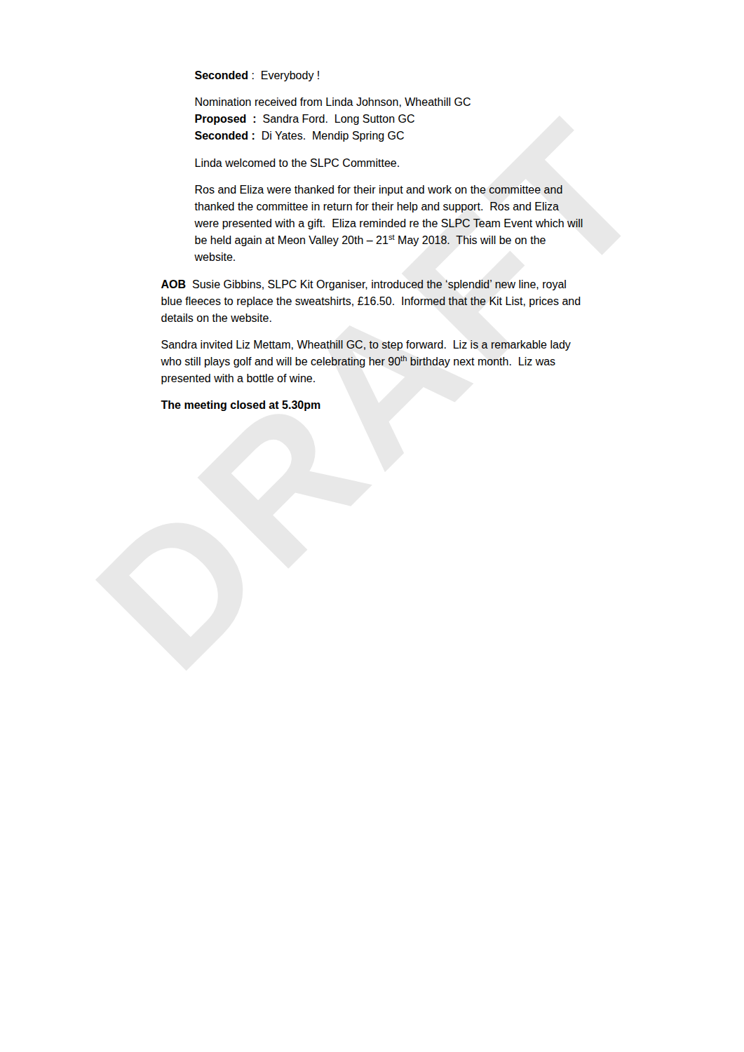DRAFT
Seconded : Everybody !
Nomination received from Linda Johnson, Wheathill GC
Proposed : Sandra Ford. Long Sutton GC
Seconded : Di Yates. Mendip Spring GC
Linda welcomed to the SLPC Committee.
Ros and Eliza were thanked for their input and work on the committee and thanked the committee in return for their help and support. Ros and Eliza were presented with a gift. Eliza reminded re the SLPC Team Event which will be held again at Meon Valley 20th – 21st May 2018. This will be on the website.
AOB Susie Gibbins, SLPC Kit Organiser, introduced the ‘splendid’ new line, royal blue fleeces to replace the sweatshirts, £16.50. Informed that the Kit List, prices and details on the website.
Sandra invited Liz Mettam, Wheathill GC, to step forward. Liz is a remarkable lady who still plays golf and will be celebrating her 90th birthday next month. Liz was presented with a bottle of wine.
The meeting closed at 5.30pm